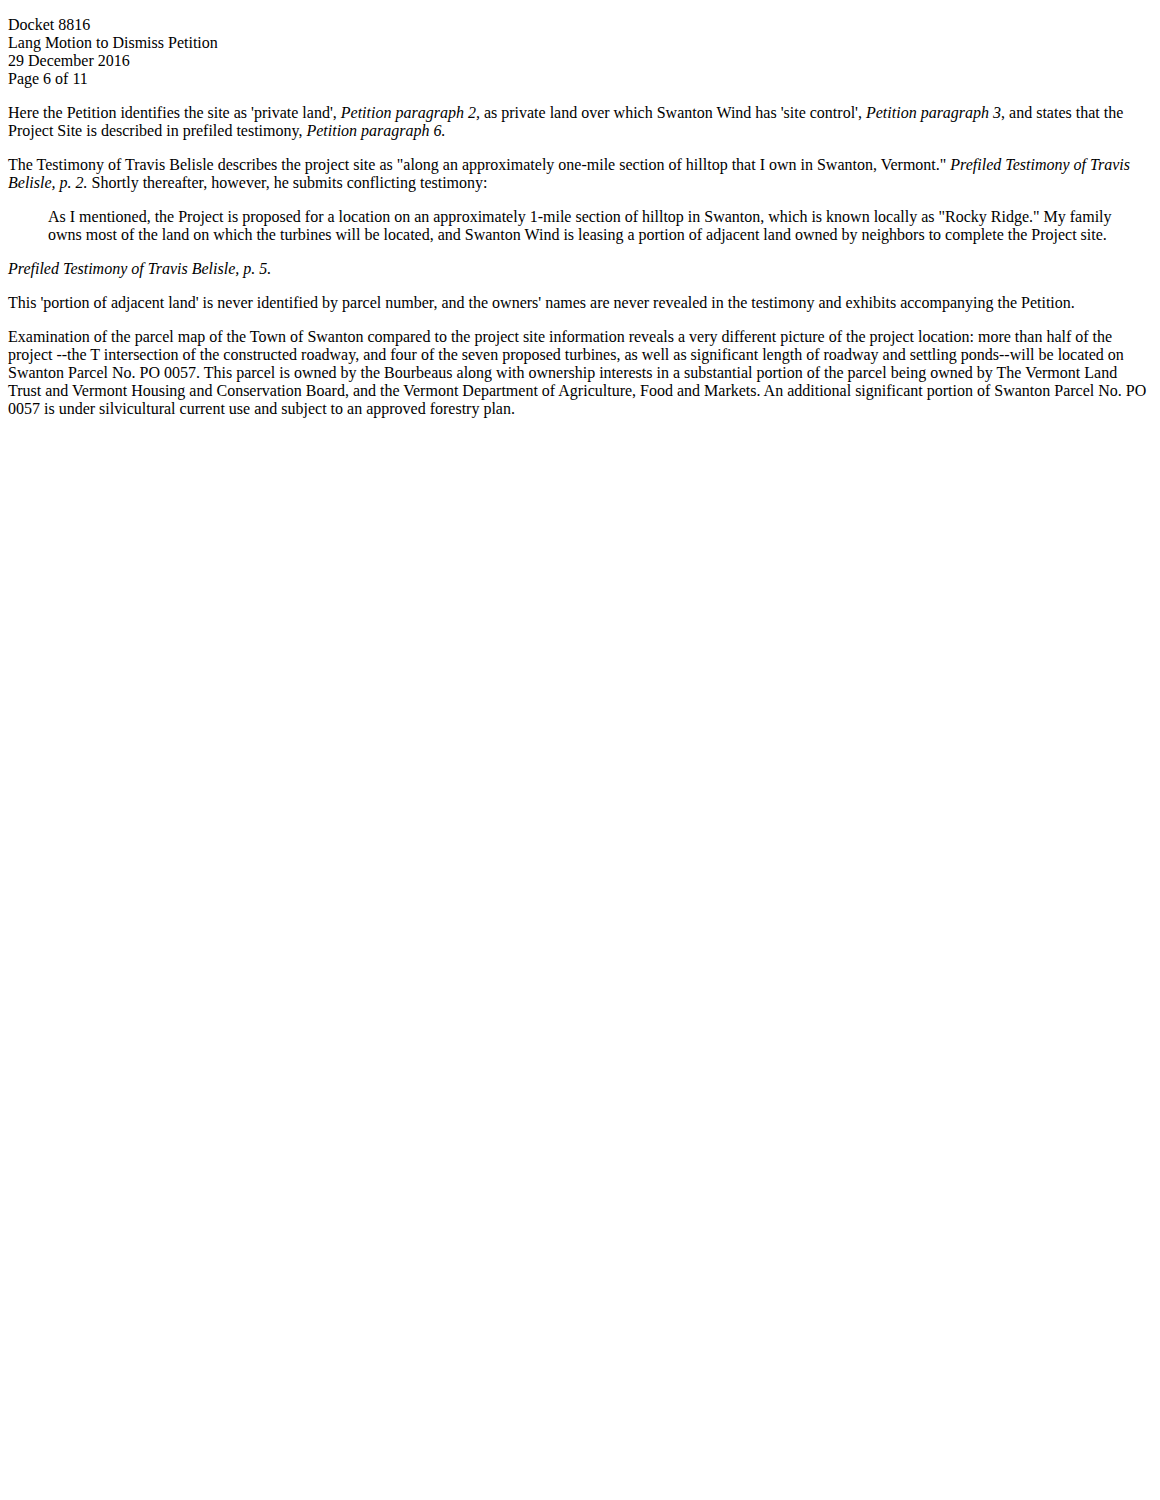Docket 8816
Lang Motion to Dismiss Petition
29 December 2016
Page 6 of 11
Here the Petition identifies the site as 'private land', Petition paragraph 2, as private land over which Swanton Wind has 'site control', Petition paragraph 3, and states that the Project Site is described in prefiled testimony, Petition paragraph 6.
The Testimony of Travis Belisle describes the project site as "along an approximately one-mile section of hilltop that I own in Swanton, Vermont." Prefiled Testimony of Travis Belisle, p. 2. Shortly thereafter, however, he submits conflicting testimony:
As I mentioned, the Project is proposed for a location on an approximately 1-mile section of hilltop in Swanton, which is known locally as "Rocky Ridge." My family owns most of the land on which the turbines will be located, and Swanton Wind is leasing a portion of adjacent land owned by neighbors to complete the Project site.
Prefiled Testimony of Travis Belisle, p. 5.
This 'portion of adjacent land' is never identified by parcel number, and the owners' names are never revealed in the testimony and exhibits accompanying the Petition.
Examination of the parcel map of the Town of Swanton compared to the project site information reveals a very different picture of the project location: more than half of the project --the T intersection of the constructed roadway, and four of the seven proposed turbines, as well as significant length of roadway and settling ponds--will be located on Swanton Parcel No. PO 0057. This parcel is owned by the Bourbeaus along with ownership interests in a substantial portion of the parcel being owned by The Vermont Land Trust and Vermont Housing and Conservation Board, and the Vermont Department of Agriculture, Food and Markets. An additional significant portion of Swanton Parcel No. PO 0057 is under silvicultural current use and subject to an approved forestry plan.